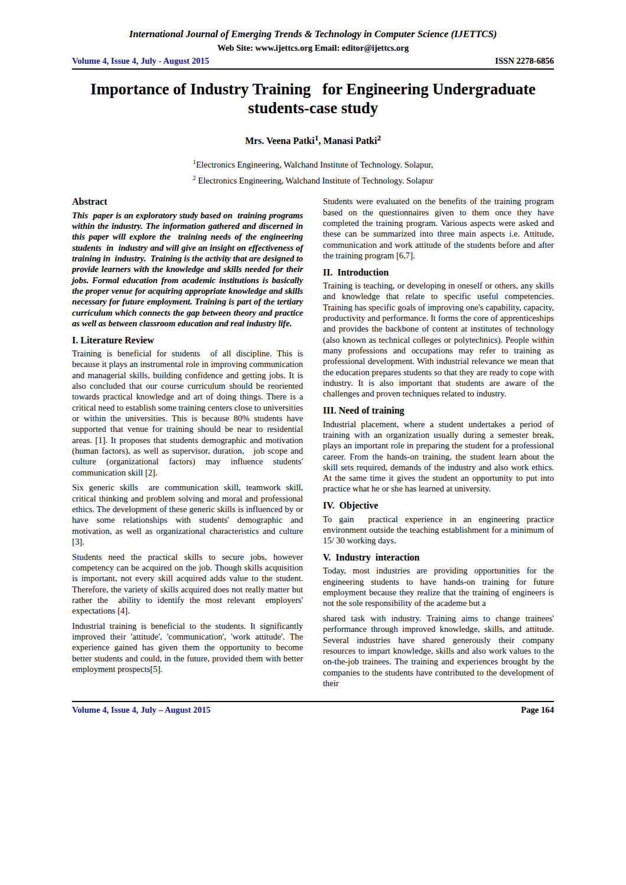International Journal of Emerging Trends & Technology in Computer Science (IJETTCS)
Web Site: www.ijettcs.org Email: editor@ijettcs.org
Volume 4, Issue 4, July - August 2015 ISSN 2278-6856
Importance of Industry Training for Engineering Undergraduate students-case study
Mrs. Veena Patki1, Manasi Patki2
1Electronics Engineering, Walchand Institute of Technology. Solapur,
2 Electronics Engineering, Walchand Institute of Technology. Solapur
Abstract
This paper is an exploratory study based on training programs within the industry. The information gathered and discerned in this paper will explore the training needs of the engineering students in industry and will give an insight on effectiveness of training in industry. Training is the activity that are designed to provide learners with the knowledge and skills needed for their jobs. Formal education from academic institutions is basically the proper venue for acquiring appropriate knowledge and skills necessary for future employment. Training is part of the tertiary curriculum which connects the gap between theory and practice as well as between classroom education and real industry life.
I. Literature Review
Training is beneficial for students of all discipline. This is because it plays an instrumental role in improving communication and managerial skills, building confidence and getting jobs. It is also concluded that our course curriculum should be reoriented towards practical knowledge and art of doing things. There is a critical need to establish some training centers close to universities or within the universities. This is because 80% students have supported that venue for training should be near to residential areas. [1]. It proposes that students demographic and motivation (human factors), as well as supervisor, duration, job scope and culture (organizational factors) may influence students' communication skill [2].
Six generic skills are communication skill, teamwork skill, critical thinking and problem solving and moral and professional ethics. The development of these generic skills is influenced by or have some relationships with students' demographic and motivation, as well as organizational characteristics and culture [3].
Students need the practical skills to secure jobs, however competency can be acquired on the job. Though skills acquisition is important, not every skill acquired adds value to the student. Therefore, the variety of skills acquired does not really matter but rather the ability to identify the most relevant employers' expectations [4].
Industrial training is beneficial to the students. It significantly improved their 'attitude', 'communication', 'work attitude'. The experience gained has given them the opportunity to become better students and could, in the future, provided them with better employment prospects[5].
Students were evaluated on the benefits of the training program based on the questionnaires given to them once they have completed the training program. Various aspects were asked and these can be summarized into three main aspects i.e. Attitude, communication and work attitude of the students before and after the training program [6,7].
II. Introduction
Training is teaching, or developing in oneself or others, any skills and knowledge that relate to specific useful competencies. Training has specific goals of improving one's capability, capacity, productivity and performance. It forms the core of apprenticeships and provides the backbone of content at institutes of technology (also known as technical colleges or polytechnics). People within many professions and occupations may refer to training as professional development. With industrial relevance we mean that the education prepares students so that they are ready to cope with industry. It is also important that students are aware of the challenges and proven techniques related to industry.
III. Need of training
Industrial placement, where a student undertakes a period of training with an organization usually during a semester break, plays an important role in preparing the student for a professional career. From the hands-on training, the student learn about the skill sets required, demands of the industry and also work ethics. At the same time it gives the student an opportunity to put into practice what he or she has learned at university.
IV. Objective
To gain practical experience in an engineering practice environment outside the teaching establishment for a minimum of 15/ 30 working days.
V. Industry interaction
Today, most industries are providing opportunities for the engineering students to have hands-on training for future employment because they realize that the training of engineers is not the sole responsibility of the academe but a
shared task with industry. Training aims to change trainees' performance through improved knowledge, skills, and attitude. Several industries have shared generously their company resources to impart knowledge, skills and also work values to the on-the-job trainees. The training and experiences brought by the companies to the students have contributed to the development of their
Volume 4, Issue 4, July – August 2015 Page 164